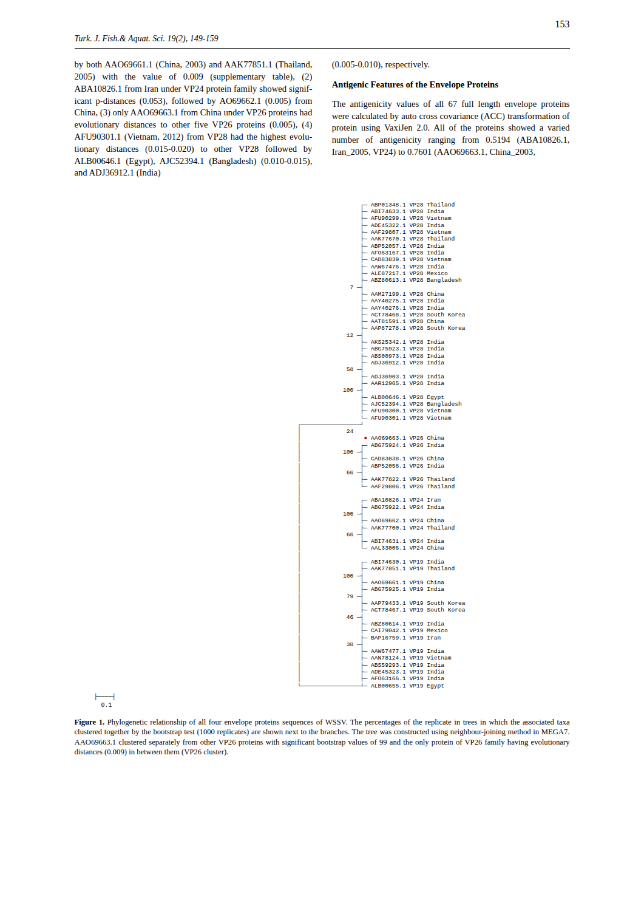153
Turk. J. Fish.& Aquat. Sci. 19(2), 149-159
by both AAO69661.1 (China, 2003) and AAK77851.1 (Thailand, 2005) with the value of 0.009 (supplementary table), (2) ABA10826.1 from Iran under VP24 protein family showed significant p-distances (0.053), followed by AO69662.1 (0.005) from China, (3) only AAO69663.1 from China under VP26 proteins had evolutionary distances to other five VP26 proteins (0.005), (4) AFU90301.1 (Vietnam, 2012) from VP28 had the highest evolutionary distances (0.015-0.020) to other VP28 followed by ALB00646.1 (Egypt), AJC52394.1 (Bangladesh) (0.010-0.015), and ADJ36912.1 (India)
(0.005-0.010), respectively.
Antigenic Features of the Envelope Proteins
The antigenicity values of all 67 full length envelope proteins were calculated by auto cross covariance (ACC) transformation of protein using VaxiJen 2.0. All of the proteins showed a varied number of antigenicity ranging from 0.5194 (ABA10826.1, Iran_2005, VP24) to 0.7601 (AAO69663.1, China_2003,
                                                    ┌─ ABP01348.1 VP28 Thailand
                                                    ├─ ABI74633.1 VP28 India
                                                    ├─ AFU90299.1 VP28 Vietnam
                                                    ├─ ADE45322.1 VP28 India
                                                    ├─ AAF29807.1 VP28 Vietnam
                                                    ├─ AAK77670.1 VP28 Thailand
                                                    ├─ ABP52057.1 VP28 India
                                                    ├─ AFO63167.1 VP28 India
                                                    ├─ CAD83839.1 VP28 Vietnam
                                                    ├─ AAW67476.1 VP28 India
                                                    ├─ ALE87217.1 VP28 Mexico
                                                    ├─ ABZ80613.1 VP28 Bangladesh
                                                 7 ─┤
                                                    ├─ AAM27199.1 VP28 China
                                                    ├─ AAY40275.1 VP28 India
                                                    ├─ AAY40276.1 VP28 India
                                                    ├─ ACT78468.1 VP28 South Korea
                                                    ├─ AAT81591.1 VP28 China
                                                    ├─ AAP87278.1 VP28 South Korea
                                                12 ─┤
                                                    ├─ AKS25342.1 VP28 India
                                                    ├─ ABG75923.1 VP28 India
                                                    ├─ ABS00973.1 VP28 India
                                                    ├─ ADJ36912.1 VP28 India
                                                58 ─┤
                                                    ├─ ADJ36903.1 VP28 India
                                                    ├─ AAR12965.1 VP28 India
                                               100 ─┤
                                                    ├─ ALB00646.1 VP28 Egypt
                                                    ├─ AJC52394.1 VP28 Bangladesh
                                                    ├─ AFU90300.1 VP28 Vietnam
                                                    └─ AFU90301.1 VP28 Vietnam
                                  ┌─────────────────┘
                                  │             24
                                  │                  ● AAO69663.1 VP26 China
                                  │                 ┌─ ABG75924.1 VP26 India
                                  │            100 ─┤
                                  │                 ├─ CAD83838.1 VP26 China
                                  │                 ├─ ABP52056.1 VP26 India
                                  │             66 ─┤
                                  │                 ├─ AAK77822.1 VP26 Thailand
                                  │                 └─ AAF29806.1 VP26 Thailand
                                  │
                                  │                 ┌─ ABA10826.1 VP24 Iran
                                  │                 ├─ ABG75922.1 VP24 India
                                  │            100 ─┤
                                  │                 ├─ AAO69662.1 VP24 China
                                  │                 ├─ AAK77700.1 VP24 Thailand
                                  │             66 ─┤
                                  │                 ├─ ABI74631.1 VP24 India
                                  │                 └─ AAL33006.1 VP24 China
                                  │
                                  │                 ┌─ ABI74630.1 VP19 India
                                  │                 ├─ AAK77851.1 VP19 Thailand
                                  │            100 ─┤
                                  │                 ├─ AAO69661.1 VP19 China
                                  │                 ├─ ABG75925.1 VP19 India
                                  │             79 ─┤
                                  │                 ├─ AAP79433.1 VP19 South Korea
                                  │                 ├─ ACT78467.1 VP19 South Korea
                                  │             46 ─┤
                                  │                 ├─ ABZ80614.1 VP19 India
                                  │                 ├─ CAI79042.1 VP19 Mexico
                                  │                 ├─ BAP16759.1 VP19 Iran
                                  │             38 ─┤
                                  │                 ├─ AAW67477.1 VP19 India
                                  │                 ├─ AAN78124.1 VP19 Vietnam
                                  │                 ├─ ABS59293.1 VP19 India
                                  │                 ├─ ADE45323.1 VP19 India
                                  │                 ├─ AFO63166.1 VP19 India
                                  └─────────────────┴─ ALB00655.1 VP19 Egypt
├────┤ 0.1
Figure 1. Phylogenetic relationship of all four envelope proteins sequences of WSSV. The percentages of the replicate in trees in which the associated taxa clustered together by the bootstrap test (1000 replicates) are shown next to the branches. The tree was constructed using neighbour-joining method in MEGA7. AAO69663.1 clustered separately from other VP26 proteins with significant bootstrap values of 99 and the only protein of VP26 family having evolutionary distances (0.009) in between them (VP26 cluster).